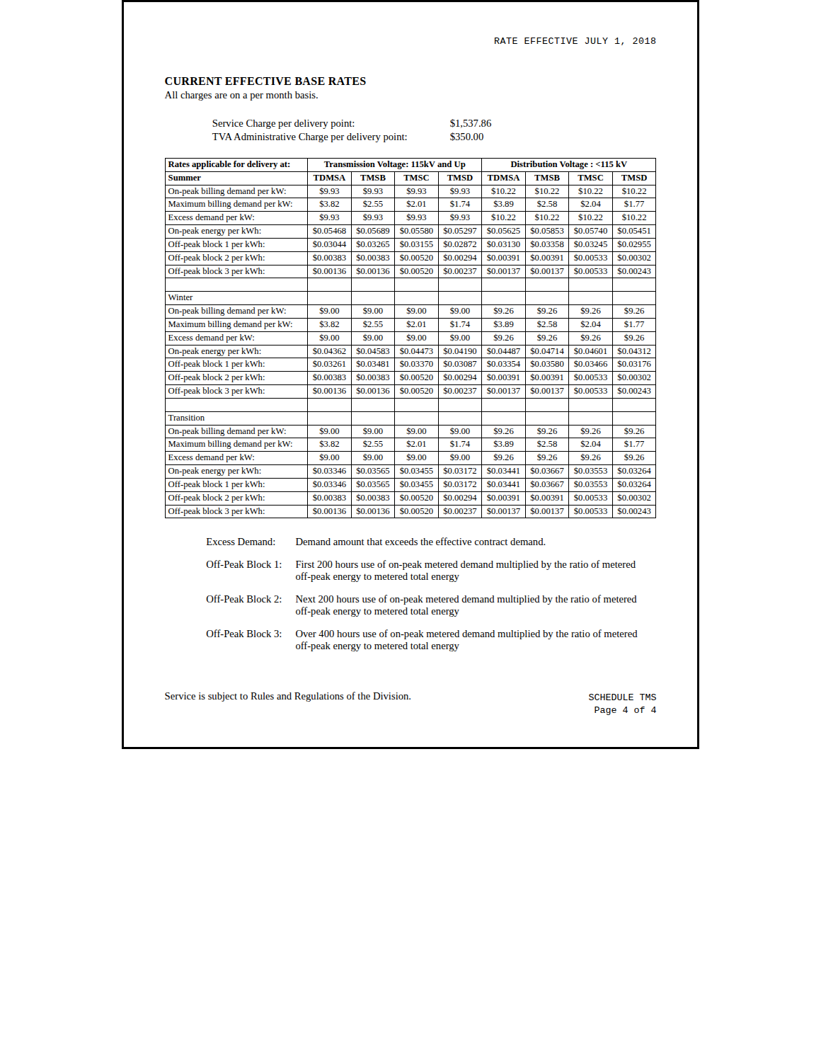RATE EFFECTIVE JULY 1, 2018
CURRENT EFFECTIVE BASE RATES
All charges are on a per month basis.
| Service Charge per delivery point: | $1,537.86 |
| TVA Administrative Charge per delivery point: | $350.00 |
| Rates applicable for delivery at: | Transmission Voltage: 115kV and Up | Distribution Voltage : <115 kV |
| --- | --- | --- |
| Summer | TDMSA | TMSB | TMSC | TMSD | TDMSA | TMSB | TMSC | TMSD |
| On-peak billing demand per kW: | $9.93 | $9.93 | $9.93 | $9.93 | $10.22 | $10.22 | $10.22 | $10.22 |
| Maximum billing demand per kW: | $3.82 | $2.55 | $2.01 | $1.74 | $3.89 | $2.58 | $2.04 | $1.77 |
| Excess demand per kW: | $9.93 | $9.93 | $9.93 | $9.93 | $10.22 | $10.22 | $10.22 | $10.22 |
| On-peak energy per kWh: | $0.05468 | $0.05689 | $0.05580 | $0.05297 | $0.05625 | $0.05853 | $0.05740 | $0.05451 |
| Off-peak block 1 per kWh: | $0.03044 | $0.03265 | $0.03155 | $0.02872 | $0.03130 | $0.03358 | $0.03245 | $0.02955 |
| Off-peak block 2 per kWh: | $0.00383 | $0.00383 | $0.00520 | $0.00294 | $0.00391 | $0.00391 | $0.00533 | $0.00302 |
| Off-peak block 3 per kWh: | $0.00136 | $0.00136 | $0.00520 | $0.00237 | $0.00137 | $0.00137 | $0.00533 | $0.00243 |
| Winter | | | | | | | | |
| On-peak billing demand per kW: | $9.00 | $9.00 | $9.00 | $9.00 | $9.26 | $9.26 | $9.26 | $9.26 |
| Maximum billing demand per kW: | $3.82 | $2.55 | $2.01 | $1.74 | $3.89 | $2.58 | $2.04 | $1.77 |
| Excess demand per kW: | $9.00 | $9.00 | $9.00 | $9.00 | $9.26 | $9.26 | $9.26 | $9.26 |
| On-peak energy per kWh: | $0.04362 | $0.04583 | $0.04473 | $0.04190 | $0.04487 | $0.04714 | $0.04601 | $0.04312 |
| Off-peak block 1 per kWh: | $0.03261 | $0.03481 | $0.03370 | $0.03087 | $0.03354 | $0.03580 | $0.03466 | $0.03176 |
| Off-peak block 2 per kWh: | $0.00383 | $0.00383 | $0.00520 | $0.00294 | $0.00391 | $0.00391 | $0.00533 | $0.00302 |
| Off-peak block 3 per kWh: | $0.00136 | $0.00136 | $0.00520 | $0.00237 | $0.00137 | $0.00137 | $0.00533 | $0.00243 |
| Transition | | | | | | | | |
| On-peak billing demand per kW: | $9.00 | $9.00 | $9.00 | $9.00 | $9.26 | $9.26 | $9.26 | $9.26 |
| Maximum billing demand per kW: | $3.82 | $2.55 | $2.01 | $1.74 | $3.89 | $2.58 | $2.04 | $1.77 |
| Excess demand per kW: | $9.00 | $9.00 | $9.00 | $9.00 | $9.26 | $9.26 | $9.26 | $9.26 |
| On-peak energy per kWh: | $0.03346 | $0.03565 | $0.03455 | $0.03172 | $0.03441 | $0.03667 | $0.03553 | $0.03264 |
| Off-peak block 1 per kWh: | $0.03346 | $0.03565 | $0.03455 | $0.03172 | $0.03441 | $0.03667 | $0.03553 | $0.03264 |
| Off-peak block 2 per kWh: | $0.00383 | $0.00383 | $0.00520 | $0.00294 | $0.00391 | $0.00391 | $0.00533 | $0.00302 |
| Off-peak block 3 per kWh: | $0.00136 | $0.00136 | $0.00520 | $0.00237 | $0.00137 | $0.00137 | $0.00533 | $0.00243 |
| Excess Demand: | Demand amount that exceeds the effective contract demand. |
| Off-Peak Block 1: | First 200 hours use of on-peak metered demand multiplied by the ratio of metered off-peak energy to metered total energy |
| Off-Peak Block 2: | Next 200 hours use of on-peak metered demand multiplied by the ratio of metered off-peak energy to metered total energy |
| Off-Peak Block 3: | Over 400 hours use of on-peak metered demand multiplied by the ratio of metered off-peak energy to metered total energy |
Service is subject to Rules and Regulations of the Division.
SCHEDULE TMS
Page 4 of 4